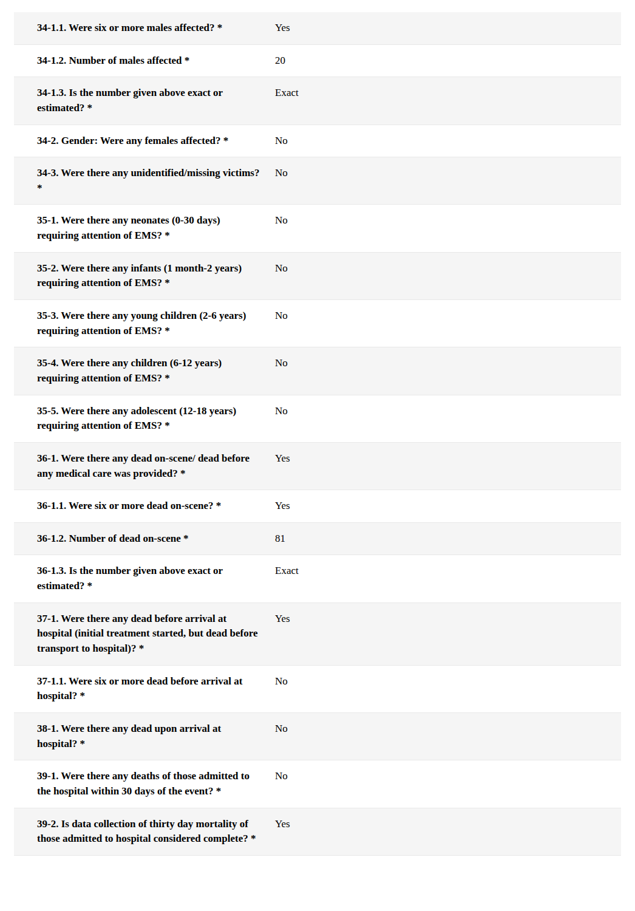| 34-1.1. Were six or more males affected? * | Yes |
| 34-1.2. Number of males affected * | 20 |
| 34-1.3. Is the number given above exact or estimated? * | Exact |
| 34-2. Gender: Were any females affected? * | No |
| 34-3. Were there any unidentified/missing victims? * | No |
| 35-1. Were there any neonates (0-30 days) requiring attention of EMS? * | No |
| 35-2. Were there any infants (1 month-2 years) requiring attention of EMS? * | No |
| 35-3. Were there any young children (2-6 years) requiring attention of EMS? * | No |
| 35-4. Were there any children (6-12 years) requiring attention of EMS? * | No |
| 35-5. Were there any adolescent (12-18 years) requiring attention of EMS? * | No |
| 36-1. Were there any dead on-scene/ dead before any medical care was provided? * | Yes |
| 36-1.1. Were six or more dead on-scene? * | Yes |
| 36-1.2. Number of dead on-scene * | 81 |
| 36-1.3. Is the number given above exact or estimated? * | Exact |
| 37-1. Were there any dead before arrival at hospital (initial treatment started, but dead before transport to hospital)? * | Yes |
| 37-1.1. Were six or more dead before arrival at hospital? * | No |
| 38-1. Were there any dead upon arrival at hospital? * | No |
| 39-1. Were there any deaths of those admitted to the hospital within 30 days of the event? * | No |
| 39-2. Is data collection of thirty day mortality of those admitted to hospital considered complete? * | Yes |